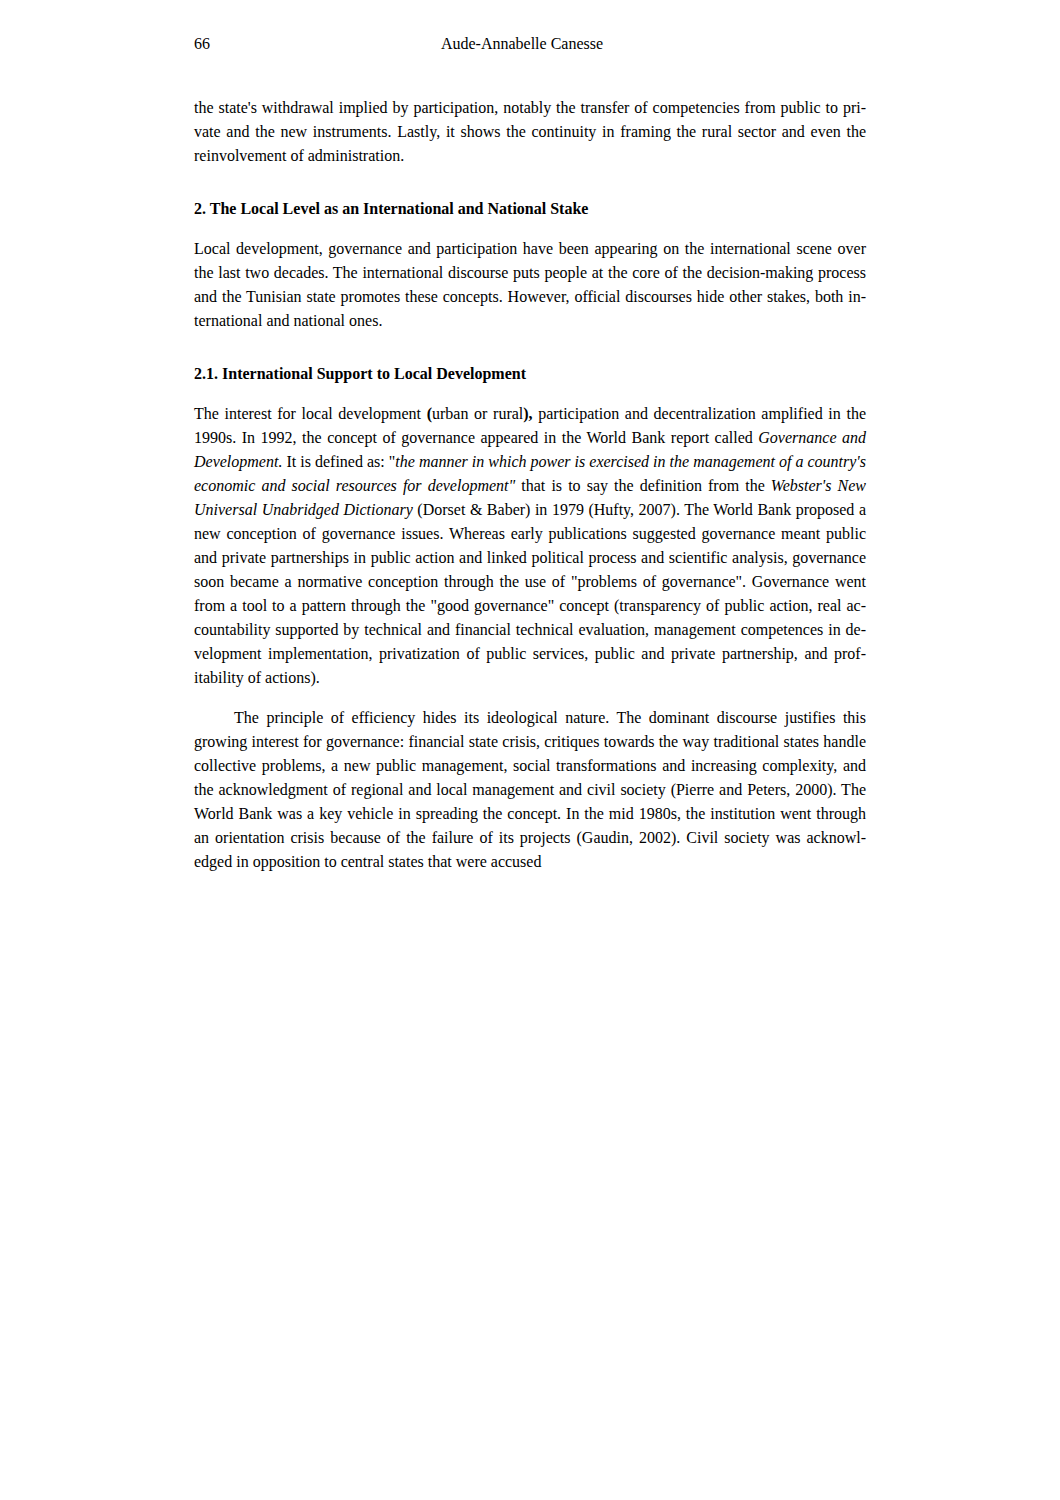66 Aude-Annabelle Canesse
the state's withdrawal implied by participation, notably the transfer of competencies from public to private and the new instruments. Lastly, it shows the continuity in framing the rural sector and even the reinvolvement of administration.
2. The Local Level as an International and National Stake
Local development, governance and participation have been appearing on the international scene over the last two decades. The international discourse puts people at the core of the decision-making process and the Tunisian state promotes these concepts. However, official discourses hide other stakes, both international and national ones.
2.1. International Support to Local Development
The interest for local development (urban or rural), participation and decentralization amplified in the 1990s. In 1992, the concept of governance appeared in the World Bank report called Governance and Development. It is defined as: "the manner in which power is exercised in the management of a country's economic and social resources for development" that is to say the definition from the Webster's New Universal Unabridged Dictionary (Dorset & Baber) in 1979 (Hufty, 2007). The World Bank proposed a new conception of governance issues. Whereas early publications suggested governance meant public and private partnerships in public action and linked political process and scientific analysis, governance soon became a normative conception through the use of "problems of governance". Governance went from a tool to a pattern through the "good governance" concept (transparency of public action, real accountability supported by technical and financial technical evaluation, management competences in development implementation, privatization of public services, public and private partnership, and profitability of actions).
The principle of efficiency hides its ideological nature. The dominant discourse justifies this growing interest for governance: financial state crisis, critiques towards the way traditional states handle collective problems, a new public management, social transformations and increasing complexity, and the acknowledgment of regional and local management and civil society (Pierre and Peters, 2000). The World Bank was a key vehicle in spreading the concept. In the mid 1980s, the institution went through an orientation crisis because of the failure of its projects (Gaudin, 2002). Civil society was acknowledged in opposition to central states that were accused